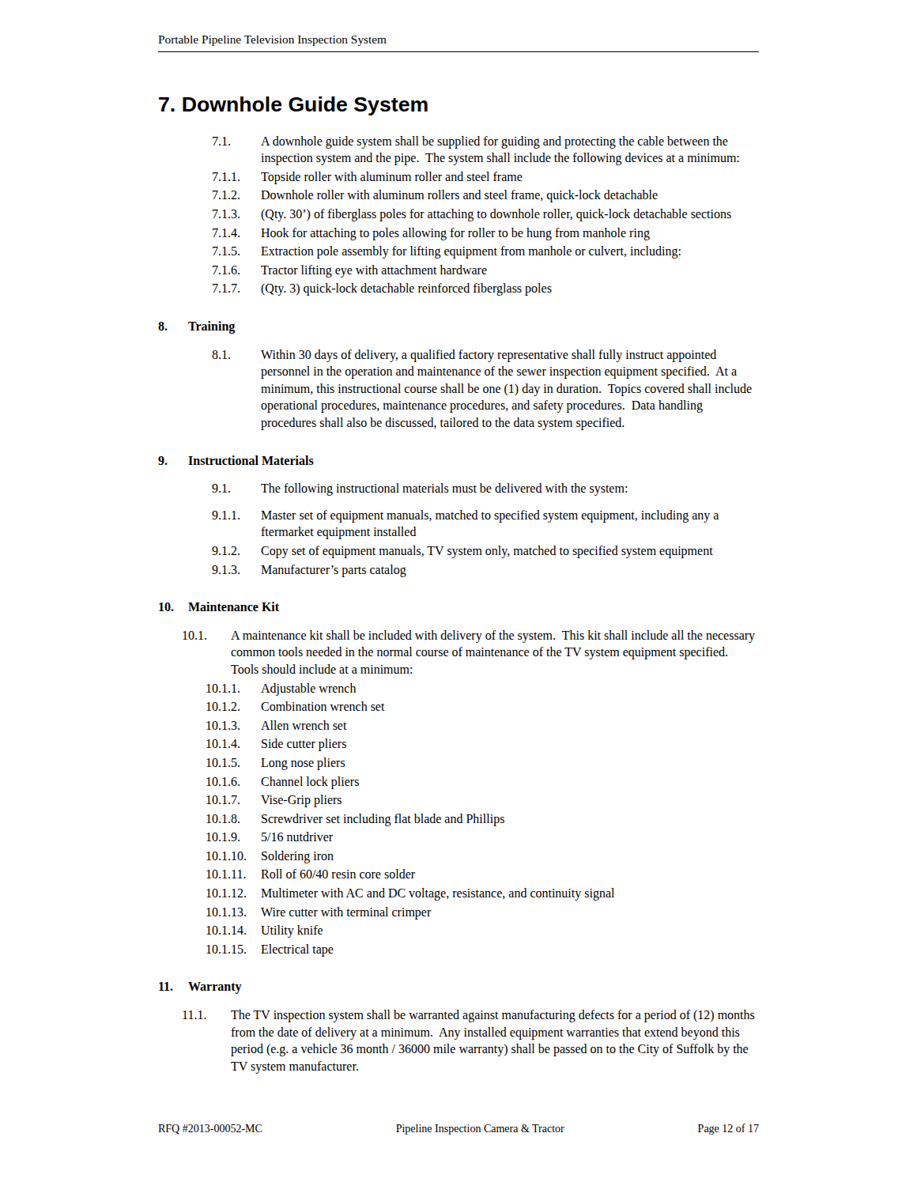Portable Pipeline Television Inspection System
7. Downhole Guide System
7.1. A downhole guide system shall be supplied for guiding and protecting the cable between the inspection system and the pipe. The system shall include the following devices at a minimum:
7.1.1. Topside roller with aluminum roller and steel frame
7.1.2. Downhole roller with aluminum rollers and steel frame, quick-lock detachable
7.1.3. (Qty. 30’) of fiberglass poles for attaching to downhole roller, quick-lock detachable sections
7.1.4. Hook for attaching to poles allowing for roller to be hung from manhole ring
7.1.5. Extraction pole assembly for lifting equipment from manhole or culvert, including:
7.1.6. Tractor lifting eye with attachment hardware
7.1.7. (Qty. 3) quick-lock detachable reinforced fiberglass poles
8. Training
8.1. Within 30 days of delivery, a qualified factory representative shall fully instruct appointed personnel in the operation and maintenance of the sewer inspection equipment specified. At a minimum, this instructional course shall be one (1) day in duration. Topics covered shall include operational procedures, maintenance procedures, and safety procedures. Data handling procedures shall also be discussed, tailored to the data system specified.
9. Instructional Materials
9.1. The following instructional materials must be delivered with the system:
9.1.1. Master set of equipment manuals, matched to specified system equipment, including any a ftermarket equipment installed
9.1.2. Copy set of equipment manuals, TV system only, matched to specified system equipment
9.1.3. Manufacturer’s parts catalog
10. Maintenance Kit
10.1. A maintenance kit shall be included with delivery of the system. This kit shall include all the necessary common tools needed in the normal course of maintenance of the TV system equipment specified. Tools should include at a minimum:
10.1.1. Adjustable wrench
10.1.2. Combination wrench set
10.1.3. Allen wrench set
10.1.4. Side cutter pliers
10.1.5. Long nose pliers
10.1.6. Channel lock pliers
10.1.7. Vise-Grip pliers
10.1.8. Screwdriver set including flat blade and Phillips
10.1.9. 5/16 nutdriver
10.1.10. Soldering iron
10.1.11. Roll of 60/40 resin core solder
10.1.12. Multimeter with AC and DC voltage, resistance, and continuity signal
10.1.13. Wire cutter with terminal crimper
10.1.14. Utility knife
10.1.15. Electrical tape
11. Warranty
11.1. The TV inspection system shall be warranted against manufacturing defects for a period of (12) months from the date of delivery at a minimum. Any installed equipment warranties that extend beyond this period (e.g. a vehicle 36 month / 36000 mile warranty) shall be passed on to the City of Suffolk by the TV system manufacturer.
RFQ #2013-00052-MC Pipeline Inspection Camera & Tractor Page 12 of 17